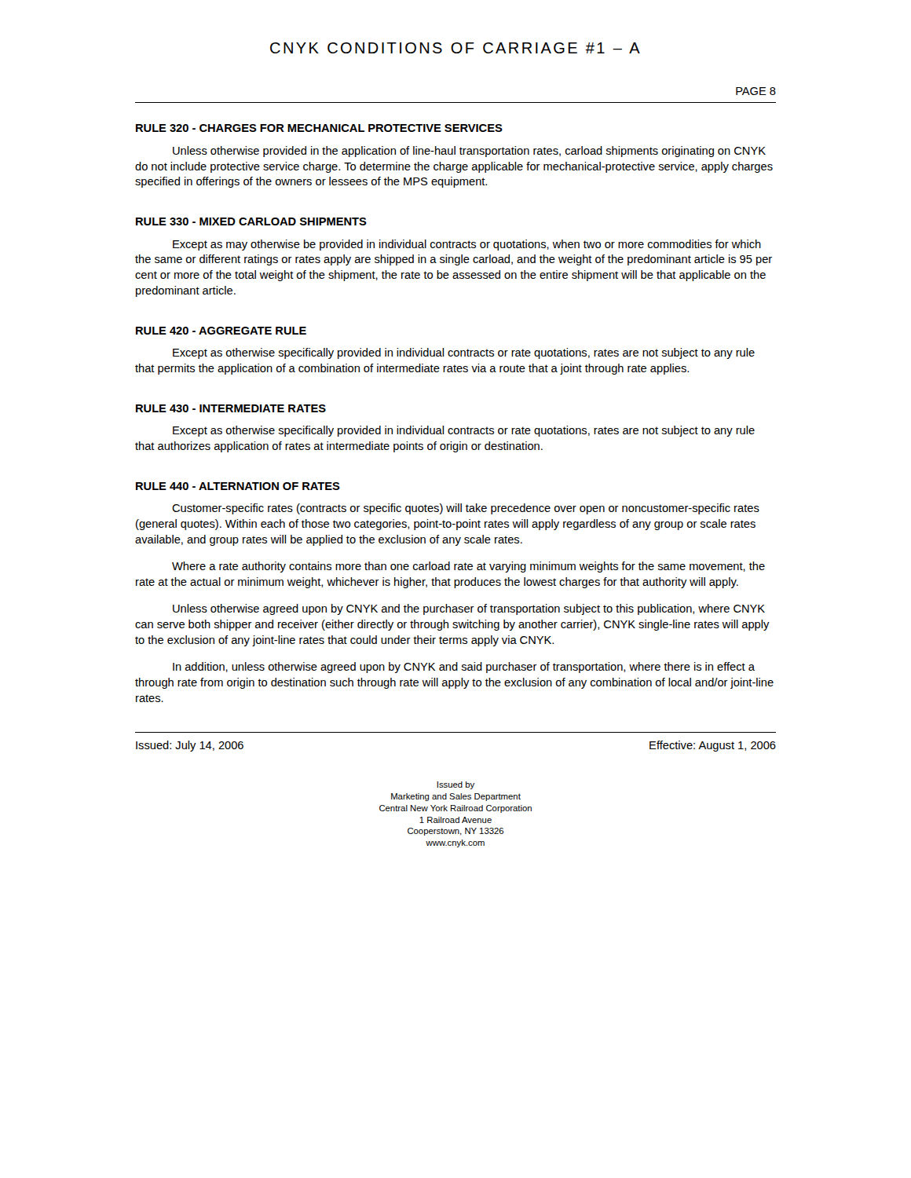CNYK CONDITIONS OF CARRIAGE #1 – A
PAGE 8
RULE 320 - CHARGES FOR MECHANICAL PROTECTIVE SERVICES
Unless otherwise provided in the application of line-haul transportation rates, carload shipments originating on CNYK do not include protective service charge. To determine the charge applicable for mechanical-protective service, apply charges specified in offerings of the owners or lessees of the MPS equipment.
RULE 330 - MIXED CARLOAD SHIPMENTS
Except as may otherwise be provided in individual contracts or quotations, when two or more commodities for which the same or different ratings or rates apply are shipped in a single carload, and the weight of the predominant article is 95 per cent or more of the total weight of the shipment, the rate to be assessed on the entire shipment will be that applicable on the predominant article.
RULE 420 - AGGREGATE RULE
Except as otherwise specifically provided in individual contracts or rate quotations, rates are not subject to any rule that permits the application of a combination of intermediate rates via a route that a joint through rate applies.
RULE 430 - INTERMEDIATE RATES
Except as otherwise specifically provided in individual contracts or rate quotations, rates are not subject to any rule that authorizes application of rates at intermediate points of origin or destination.
RULE 440 - ALTERNATION OF RATES
Customer-specific rates (contracts or specific quotes) will take precedence over open or noncustomer-specific rates (general quotes). Within each of those two categories, point-to-point rates will apply regardless of any group or scale rates available, and group rates will be applied to the exclusion of any scale rates.
Where a rate authority contains more than one carload rate at varying minimum weights for the same movement, the rate at the actual or minimum weight, whichever is higher, that produces the lowest charges for that authority will apply.
Unless otherwise agreed upon by CNYK and the purchaser of transportation subject to this publication, where CNYK can serve both shipper and receiver (either directly or through switching by another carrier), CNYK single-line rates will apply to the exclusion of any joint-line rates that could under their terms apply via CNYK.
In addition, unless otherwise agreed upon by CNYK and said purchaser of transportation, where there is in effect a through rate from origin to destination such through rate will apply to the exclusion of any combination of local and/or joint-line rates.
Issued: July 14, 2006 Effective: August 1, 2006
Issued by
Marketing and Sales Department
Central New York Railroad Corporation
1 Railroad Avenue
Cooperstown, NY 13326
www.cnyk.com